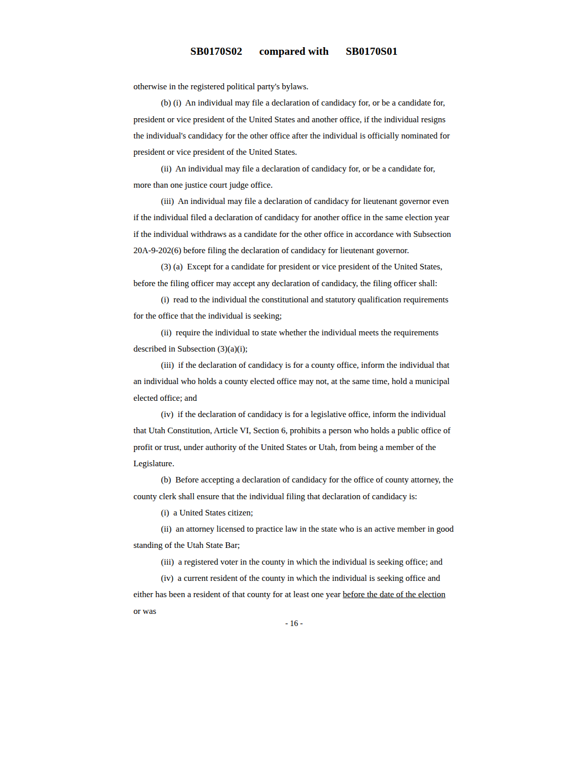SB0170S02 compared with SB0170S01
otherwise in the registered political party's bylaws.
(b) (i) An individual may file a declaration of candidacy for, or be a candidate for, president or vice president of the United States and another office, if the individual resigns the individual's candidacy for the other office after the individual is officially nominated for president or vice president of the United States.
(ii) An individual may file a declaration of candidacy for, or be a candidate for, more than one justice court judge office.
(iii) An individual may file a declaration of candidacy for lieutenant governor even if the individual filed a declaration of candidacy for another office in the same election year if the individual withdraws as a candidate for the other office in accordance with Subsection 20A-9-202(6) before filing the declaration of candidacy for lieutenant governor.
(3) (a) Except for a candidate for president or vice president of the United States, before the filing officer may accept any declaration of candidacy, the filing officer shall:
(i) read to the individual the constitutional and statutory qualification requirements for the office that the individual is seeking;
(ii) require the individual to state whether the individual meets the requirements described in Subsection (3)(a)(i);
(iii) if the declaration of candidacy is for a county office, inform the individual that an individual who holds a county elected office may not, at the same time, hold a municipal elected office; and
(iv) if the declaration of candidacy is for a legislative office, inform the individual that Utah Constitution, Article VI, Section 6, prohibits a person who holds a public office of profit or trust, under authority of the United States or Utah, from being a member of the Legislature.
(b) Before accepting a declaration of candidacy for the office of county attorney, the county clerk shall ensure that the individual filing that declaration of candidacy is:
(i) a United States citizen;
(ii) an attorney licensed to practice law in the state who is an active member in good standing of the Utah State Bar;
(iii) a registered voter in the county in which the individual is seeking office; and
(iv) a current resident of the county in which the individual is seeking office and either has been a resident of that county for at least one year before the date of the election or was
- 16 -